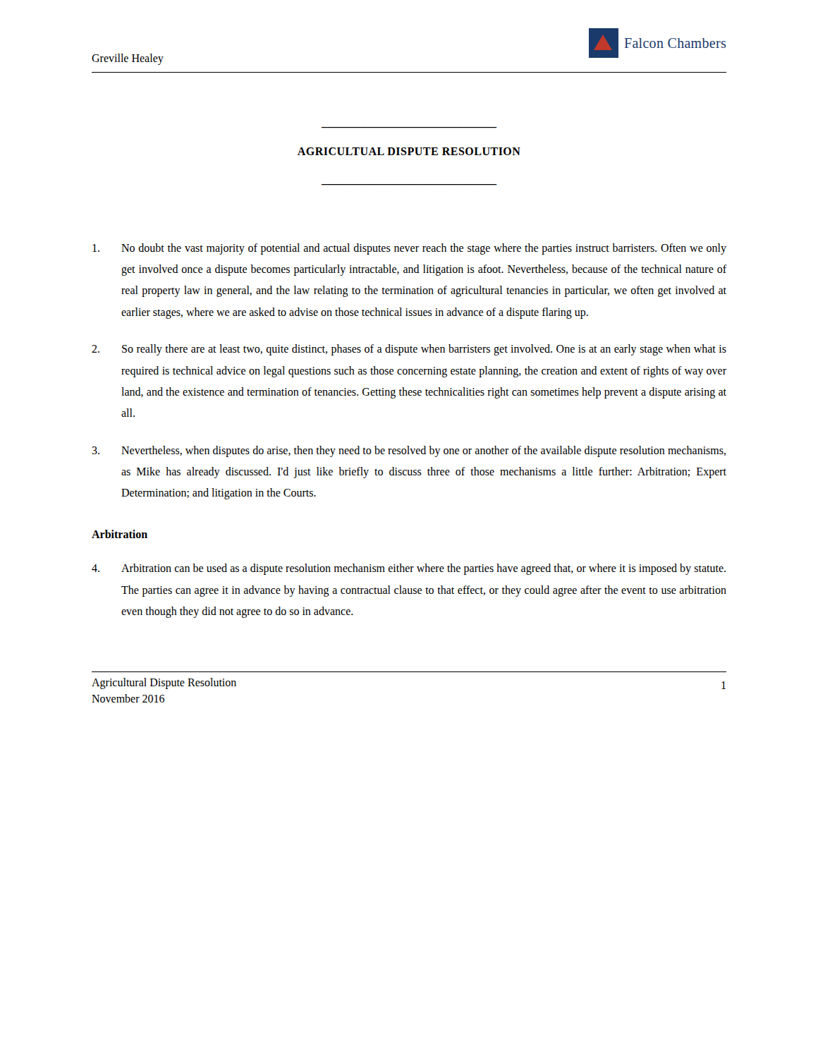Greville Healey
Falcon Chambers
_______________________________
AGRICULTUAL DISPUTE RESOLUTION
_______________________________
No doubt the vast majority of potential and actual disputes never reach the stage where the parties instruct barristers. Often we only get involved once a dispute becomes particularly intractable, and litigation is afoot. Nevertheless, because of the technical nature of real property law in general, and the law relating to the termination of agricultural tenancies in particular, we often get involved at earlier stages, where we are asked to advise on those technical issues in advance of a dispute flaring up.
So really there are at least two, quite distinct, phases of a dispute when barristers get involved. One is at an early stage when what is required is technical advice on legal questions such as those concerning estate planning, the creation and extent of rights of way over land, and the existence and termination of tenancies. Getting these technicalities right can sometimes help prevent a dispute arising at all.
Nevertheless, when disputes do arise, then they need to be resolved by one or another of the available dispute resolution mechanisms, as Mike has already discussed. I'd just like briefly to discuss three of those mechanisms a little further: Arbitration; Expert Determination; and litigation in the Courts.
Arbitration
Arbitration can be used as a dispute resolution mechanism either where the parties have agreed that, or where it is imposed by statute. The parties can agree it in advance by having a contractual clause to that effect, or they could agree after the event to use arbitration even though they did not agree to do so in advance.
Agricultural Dispute Resolution
November 2016
1